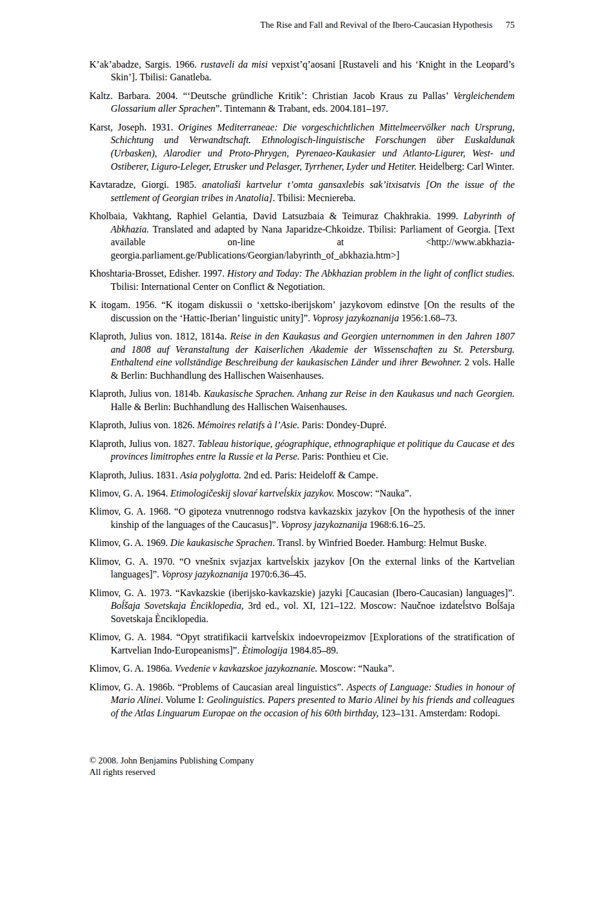The Rise and Fall and Revival of the Ibero-Caucasian Hypothesis75
Kʼakʼabadze, Sargis. 1966. rustaveli da misi vepxistʼqʼaosani [Rustaveli and his ‘Knight in the Leopard’s Skin’]. Tbilisi: Ganatleba.
Kaltz. Barbara. 2004. “‘Deutsche gründliche Kritik’: Christian Jacob Kraus zu Pallas’ Vergleichendem Glossarium aller Sprachen”. Tintemann & Trabant, eds. 2004.181–197.
Karst, Joseph. 1931. Origines Mediterraneae: Die vorgeschichtlichen Mittelmeervölker nach Ursprung, Schichtung und Verwandtschaft. Ethnologisch-linguistische Forschungen über Euskaldunak (Urbasken), Alarodier und Proto-Phrygen, Pyrenaeo-Kaukasier und Atlanto-Ligurer, West- und Ostiberer, Liguro-Leleger, Etrusker und Pelasger, Tyrrhener, Lyder und Hetiter. Heidelberg: Carl Winter.
Kavtaradze, Giorgi. 1985. anatoliaši kartvelur tʼomta gansaxlebis sakʼitxisatvis [On the issue of the settlement of Georgian tribes in Anatolia]. Tbilisi: Mecniereba.
Kholbaia, Vakhtang, Raphiel Gelantia, David Latsuzbaia & Teimuraz Chakhrakia. 1999. Labyrinth of Abkhazia. Translated and adapted by Nana Japaridze-Chkoidze. Tbilisi: Parliament of Georgia. [Text available on-line at <http://www.abkhazia-georgia.parliament.ge/Publications/Georgian/labyrinth_of_abkhazia.htm>]
Khoshtaria-Brosset, Edisher. 1997. History and Today: The Abkhazian problem in the light of conflict studies. Tbilisi: International Center on Conflict & Negotiation.
K itogam. 1956. “K itogam diskussii o ‘xettsko-iberijskom’ jazykovom edinstve [On the results of the discussion on the ‘Hattic-Iberian’ linguistic unity]”. Voprosy jazykoznanija 1956:1.68–73.
Klaproth, Julius von. 1812, 1814a. Reise in den Kaukasus and Georgien unternommen in den Jahren 1807 and 1808 auf Veranstaltung der Kaiserlichen Akademie der Wissenschaften zu St. Petersburg. Enthaltend eine vollständige Beschreibung der kaukasischen Länder und ihrer Bewohner. 2 vols. Halle & Berlin: Buchhandlung des Hallischen Waisenhauses.
Klaproth, Julius von. 1814b. Kaukasische Sprachen. Anhang zur Reise in den Kaukasus und nach Georgien. Halle & Berlin: Buchhandlung des Hallischen Waisenhauses.
Klaproth, Julius von. 1826. Mémoires relatifs à l’Asie. Paris: Dondey-Dupré.
Klaproth, Julius von. 1827. Tableau historique, géographique, ethnographique et politique du Caucase et des provinces limitrophes entre la Russie et la Perse. Paris: Ponthieu et Cie.
Klaproth, Julius. 1831. Asia polyglotta. 2nd ed. Paris: Heideloff & Campe.
Klimov, G. A. 1964. Etimologičeskij slovaŕ kartveĺskix jazykov. Moscow: “Nauka”.
Klimov, G. A. 1968. “O gipoteza vnutrennogo rodstva kavkazskix jazykov [On the hypothesis of the inner kinship of the languages of the Caucasus]”. Voprosy jazykoznanija 1968:6.16–25.
Klimov, G. A. 1969. Die kaukasische Sprachen. Transl. by Winfried Boeder. Hamburg: Helmut Buske.
Klimov, G. A. 1970. “O vnešnix svjazjax kartveĺskix jazykov [On the external links of the Kartvelian languages]”. Voprosy jazykoznanija 1970:6.36–45.
Klimov, G. A. 1973. “Kavkazskie (iberijsko-kavkazskie) jazyki [Caucasian (Ibero-Caucasian) languages]”. Boĺšaja Sovetskaja Ènciklopedia, 3rd ed., vol. XI, 121–122. Moscow: Naučnoe izdateĺstvo Boĺšaja Sovetskaja Ènciklopedia.
Klimov, G. A. 1984. “Opyt stratifikacii kartveĺskix indoevropeizmov [Explorations of the stratification of Kartvelian Indo-Europeanisms]”. Ètimologija 1984.85–89.
Klimov, G. A. 1986a. Vvedenie v kavkazskoe jazykoznanie. Moscow: “Nauka”.
Klimov, G. A. 1986b. “Problems of Caucasian areal linguistics”. Aspects of Language: Studies in honour of Mario Alinei. Volume I: Geolinguistics. Papers presented to Mario Alinei by his friends and colleagues of the Atlas Linguarum Europae on the occasion of his 60th birthday, 123–131. Amsterdam: Rodopi.
© 2008. John Benjamins Publishing Company
All rights reserved